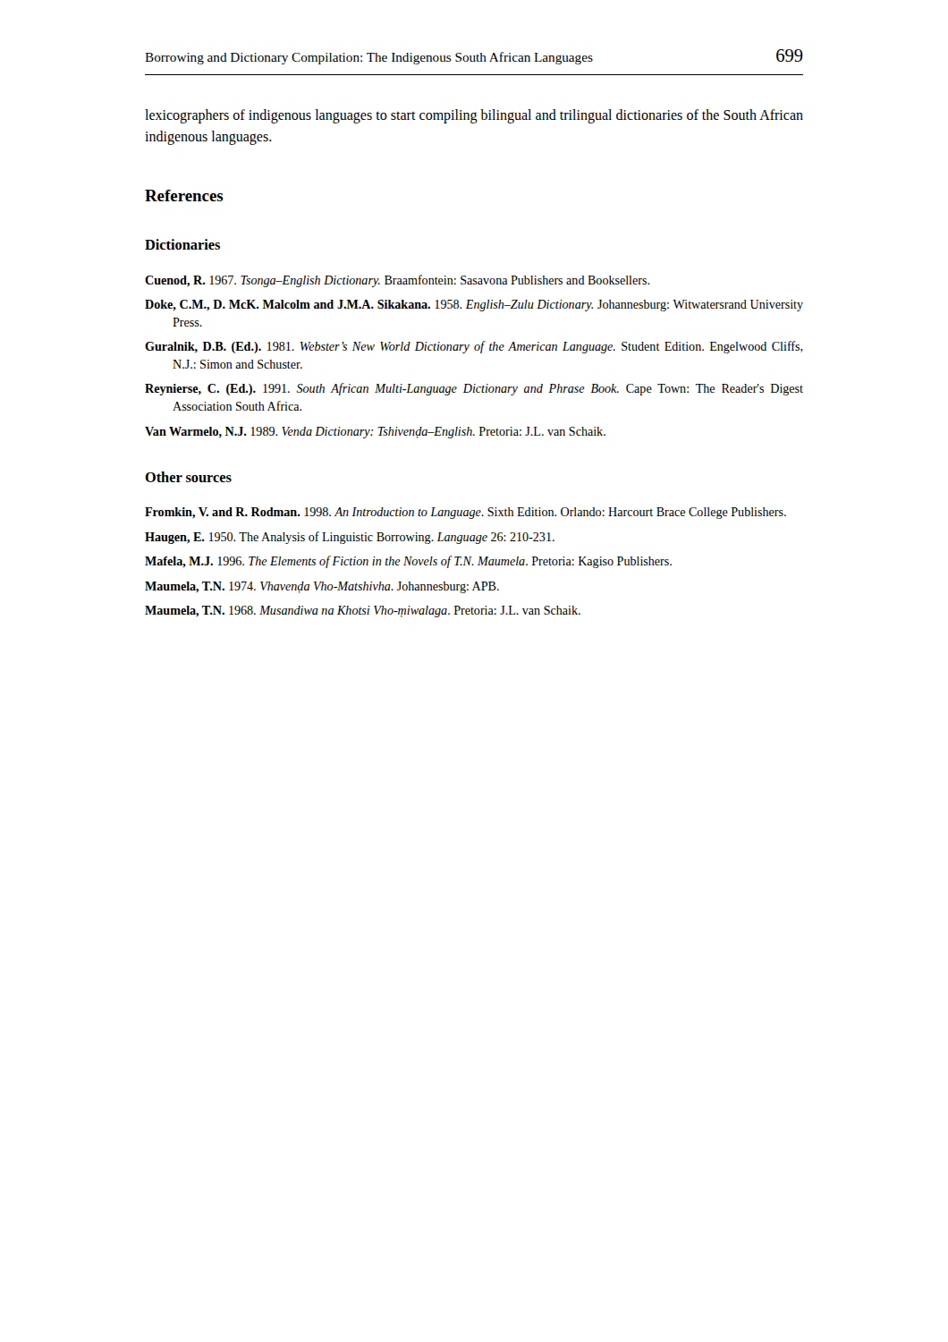Borrowing and Dictionary Compilation: The Indigenous South African Languages 699
lexicographers of indigenous languages to start compiling bilingual and trilingual dictionaries of the South African indigenous languages.
References
Dictionaries
Cuenod, R. 1967. Tsonga–English Dictionary. Braamfontein: Sasavona Publishers and Booksellers.
Doke, C.M., D. McK. Malcolm and J.M.A. Sikakana. 1958. English–Zulu Dictionary. Johannesburg: Witwatersrand University Press.
Guralnik, D.B. (Ed.). 1981. Webster’s New World Dictionary of the American Language. Student Edition. Engelwood Cliffs, N.J.: Simon and Schuster.
Reynierse, C. (Ed.). 1991. South African Multi-Language Dictionary and Phrase Book. Cape Town: The Reader's Digest Association South Africa.
Van Warmelo, N.J. 1989. Venda Dictionary: Tshivenḍa–English. Pretoria: J.L. van Schaik.
Other sources
Fromkin, V. and R. Rodman. 1998. An Introduction to Language. Sixth Edition. Orlando: Harcourt Brace College Publishers.
Haugen, E. 1950. The Analysis of Linguistic Borrowing. Language 26: 210-231.
Mafela, M.J. 1996. The Elements of Fiction in the Novels of T.N. Maumela. Pretoria: Kagiso Publishers.
Maumela, T.N. 1974. Vhavenḍa Vho-Matshivha. Johannesburg: APB.
Maumela, T.N. 1968. Musandiwa na Khotsi Vho-ṃiwalaga. Pretoria: J.L. van Schaik.